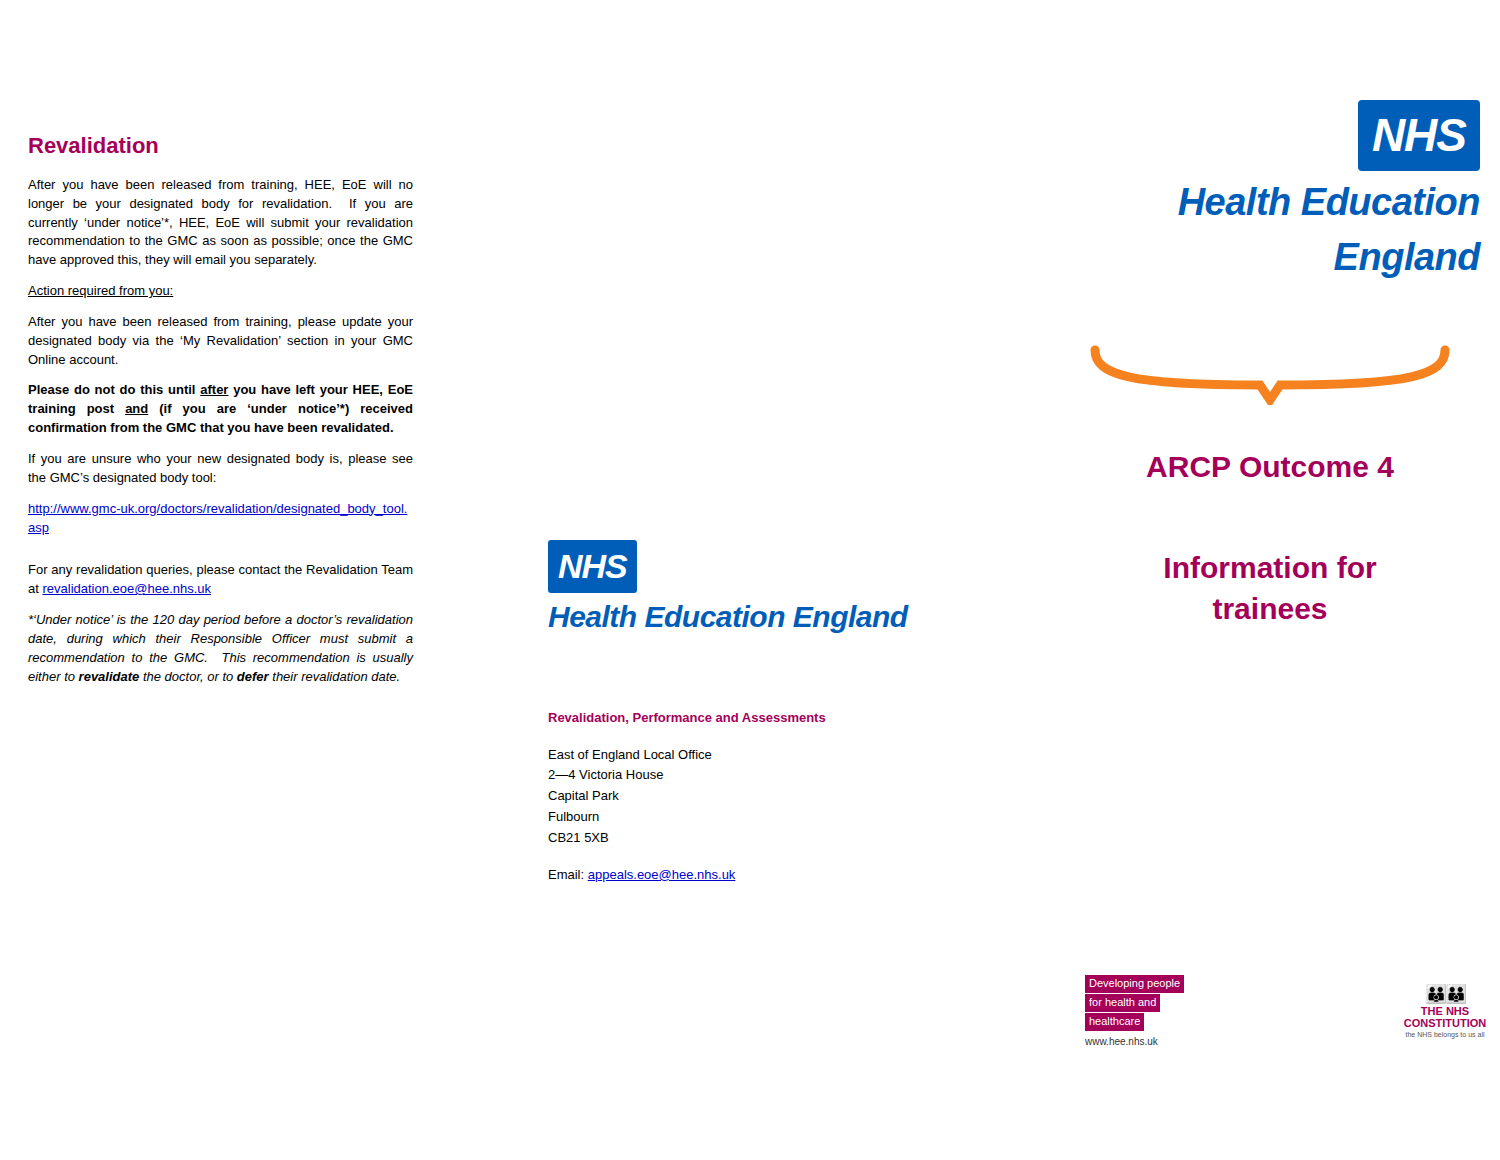Revalidation
After you have been released from training, HEE, EoE will no longer be your designated body for revalidation. If you are currently ‘under notice’*, HEE, EoE will submit your revalidation recommendation to the GMC as soon as possible; once the GMC have approved this, they will email you separately.
Action required from you:
After you have been released from training, please update your designated body via the ‘My Revalidation’ section in your GMC Online account.
Please do not do this until after you have left your HEE, EoE training post and (if you are ‘under notice’*) received confirmation from the GMC that you have been revalidated.
If you are unsure who your new designated body is, please see the GMC’s designated body tool:
http://www.gmc-uk.org/doctors/revalidation/designated_body_tool.asp
For any revalidation queries, please contact the Revalidation Team at revalidation.eoe@hee.nhs.uk
*‘Under notice’ is the 120 day period before a doctor’s revalidation date, during which their Responsible Officer must submit a recommendation to the GMC. This recommendation is usually either to revalidate the doctor, or to defer their revalidation date.
NHS
Health Education England
Revalidation, Performance and Assessments
East of England Local Office
2—4 Victoria House
Capital Park
Fulbourn
CB21 5XB
Email: appeals.eoe@hee.nhs.uk
NHS
Health Education England
ARCP Outcome 4
Information for
trainees
Developing people
for health and
healthcare
www.hee.nhs.uk
👪👪
THE NHS
CONSTITUTION
the NHS belongs to us all